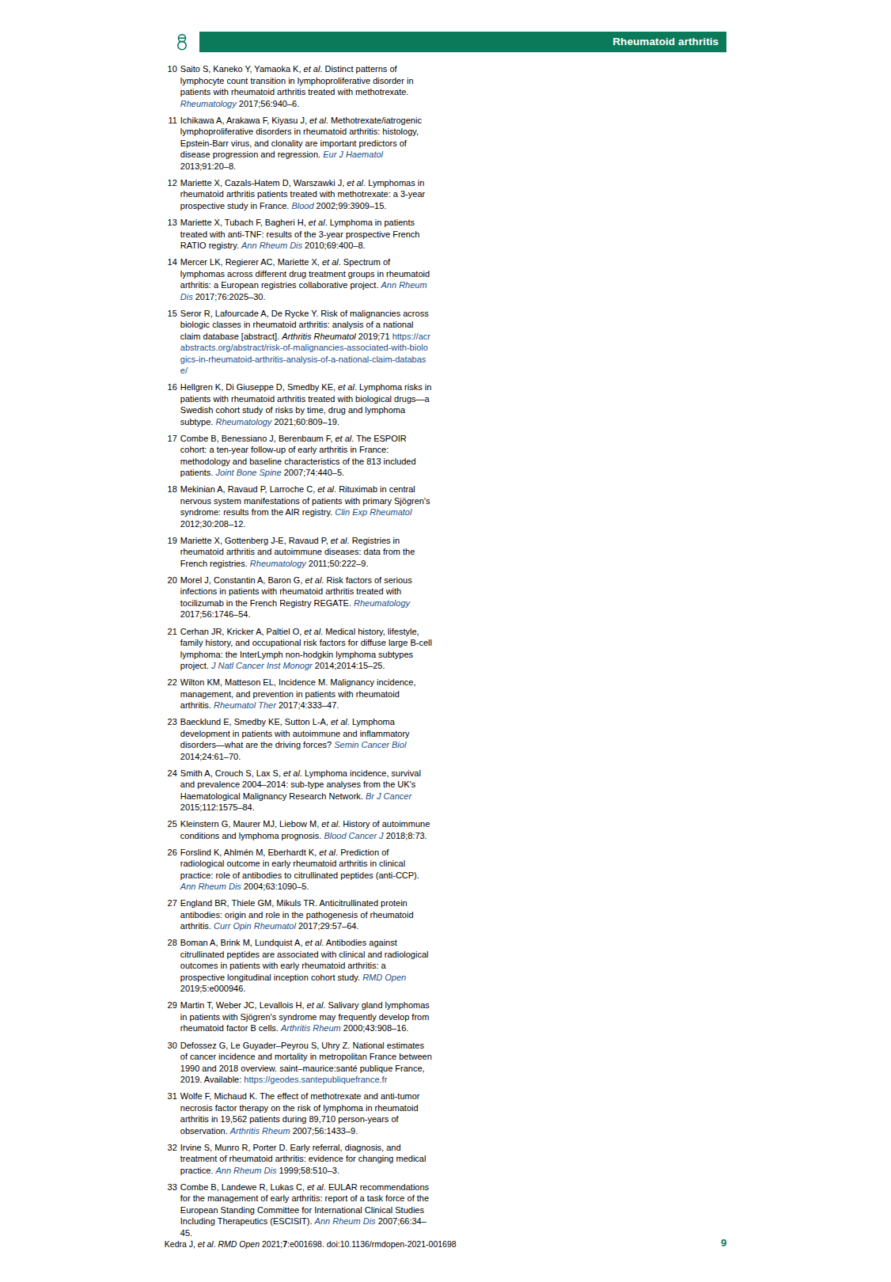Rheumatoid arthritis
10 Saito S, Kaneko Y, Yamaoka K, et al. Distinct patterns of lymphocyte count transition in lymphoproliferative disorder in patients with rheumatoid arthritis treated with methotrexate. Rheumatology 2017;56:940–6.
11 Ichikawa A, Arakawa F, Kiyasu J, et al. Methotrexate/iatrogenic lymphoproliferative disorders in rheumatoid arthritis: histology, Epstein-Barr virus, and clonality are important predictors of disease progression and regression. Eur J Haematol 2013;91:20–8.
12 Mariette X, Cazals-Hatem D, Warszawki J, et al. Lymphomas in rheumatoid arthritis patients treated with methotrexate: a 3-year prospective study in France. Blood 2002;99:3909–15.
13 Mariette X, Tubach F, Bagheri H, et al. Lymphoma in patients treated with anti-TNF: results of the 3-year prospective French RATIO registry. Ann Rheum Dis 2010;69:400–8.
14 Mercer LK, Regierer AC, Mariette X, et al. Spectrum of lymphomas across different drug treatment groups in rheumatoid arthritis: a European registries collaborative project. Ann Rheum Dis 2017;76:2025–30.
15 Seror R, Lafourcade A, De Rycke Y. Risk of malignancies across biologic classes in rheumatoid arthritis: analysis of a national claim database [abstract]. Arthritis Rheumatol 2019;71 https://acrabstracts.org/abstract/risk-of-malignancies-associated-with-biologics-in-rheumatoid-arthritis-analysis-of-a-national-claim-database/
16 Hellgren K, Di Giuseppe D, Smedby KE, et al. Lymphoma risks in patients with rheumatoid arthritis treated with biological drugs—a Swedish cohort study of risks by time, drug and lymphoma subtype. Rheumatology 2021;60:809–19.
17 Combe B, Benessiano J, Berenbaum F, et al. The ESPOIR cohort: a ten-year follow-up of early arthritis in France: methodology and baseline characteristics of the 813 included patients. Joint Bone Spine 2007;74:440–5.
18 Mekinian A, Ravaud P, Larroche C, et al. Rituximab in central nervous system manifestations of patients with primary Sjögren's syndrome: results from the AIR registry. Clin Exp Rheumatol 2012;30:208–12.
19 Mariette X, Gottenberg J-E, Ravaud P, et al. Registries in rheumatoid arthritis and autoimmune diseases: data from the French registries. Rheumatology 2011;50:222–9.
20 Morel J, Constantin A, Baron G, et al. Risk factors of serious infections in patients with rheumatoid arthritis treated with tocilizumab in the French Registry REGATE. Rheumatology 2017;56:1746–54.
21 Cerhan JR, Kricker A, Paltiel O, et al. Medical history, lifestyle, family history, and occupational risk factors for diffuse large B-cell lymphoma: the InterLymph non-hodgkin lymphoma subtypes project. J Natl Cancer Inst Monogr 2014;2014:15–25.
22 Wilton KM, Matteson EL, Incidence M. Malignancy incidence, management, and prevention in patients with rheumatoid arthritis. Rheumatol Ther 2017;4:333–47.
23 Baecklund E, Smedby KE, Sutton L-A, et al. Lymphoma development in patients with autoimmune and inflammatory disorders—what are the driving forces? Semin Cancer Biol 2014;24:61–70.
24 Smith A, Crouch S, Lax S, et al. Lymphoma incidence, survival and prevalence 2004–2014: sub-type analyses from the UK's Haematological Malignancy Research Network. Br J Cancer 2015;112:1575–84.
25 Kleinstern G, Maurer MJ, Liebow M, et al. History of autoimmune conditions and lymphoma prognosis. Blood Cancer J 2018;8:73.
26 Forslind K, Ahlmén M, Eberhardt K, et al. Prediction of radiological outcome in early rheumatoid arthritis in clinical practice: role of antibodies to citrullinated peptides (anti-CCP). Ann Rheum Dis 2004;63:1090–5.
27 England BR, Thiele GM, Mikuls TR. Anticitrullinated protein antibodies: origin and role in the pathogenesis of rheumatoid arthritis. Curr Opin Rheumatol 2017;29:57–64.
28 Boman A, Brink M, Lundquist A, et al. Antibodies against citrullinated peptides are associated with clinical and radiological outcomes in patients with early rheumatoid arthritis: a prospective longitudinal inception cohort study. RMD Open 2019;5:e000946.
29 Martin T, Weber JC, Levallois H, et al. Salivary gland lymphomas in patients with Sjögren's syndrome may frequently develop from rheumatoid factor B cells. Arthritis Rheum 2000;43:908–16.
30 Defossez G, Le Guyader–Peyrou S, Uhry Z. National estimates of cancer incidence and mortality in metropolitan France between 1990 and 2018 overview. saint–maurice:santé publique France, 2019. Available: https://geodes.santepubliquefrance.fr
31 Wolfe F, Michaud K. The effect of methotrexate and anti-tumor necrosis factor therapy on the risk of lymphoma in rheumatoid arthritis in 19,562 patients during 89,710 person-years of observation. Arthritis Rheum 2007;56:1433–9.
32 Irvine S, Munro R, Porter D. Early referral, diagnosis, and treatment of rheumatoid arthritis: evidence for changing medical practice. Ann Rheum Dis 1999;58:510–3.
33 Combe B, Landewe R, Lukas C, et al. EULAR recommendations for the management of early arthritis: report of a task force of the European Standing Committee for International Clinical Studies Including Therapeutics (ESCISIT). Ann Rheum Dis 2007;66:34–45.
Kedra J, et al. RMD Open 2021;7:e001698. doi:10.1136/rmdopen-2021-001698
9